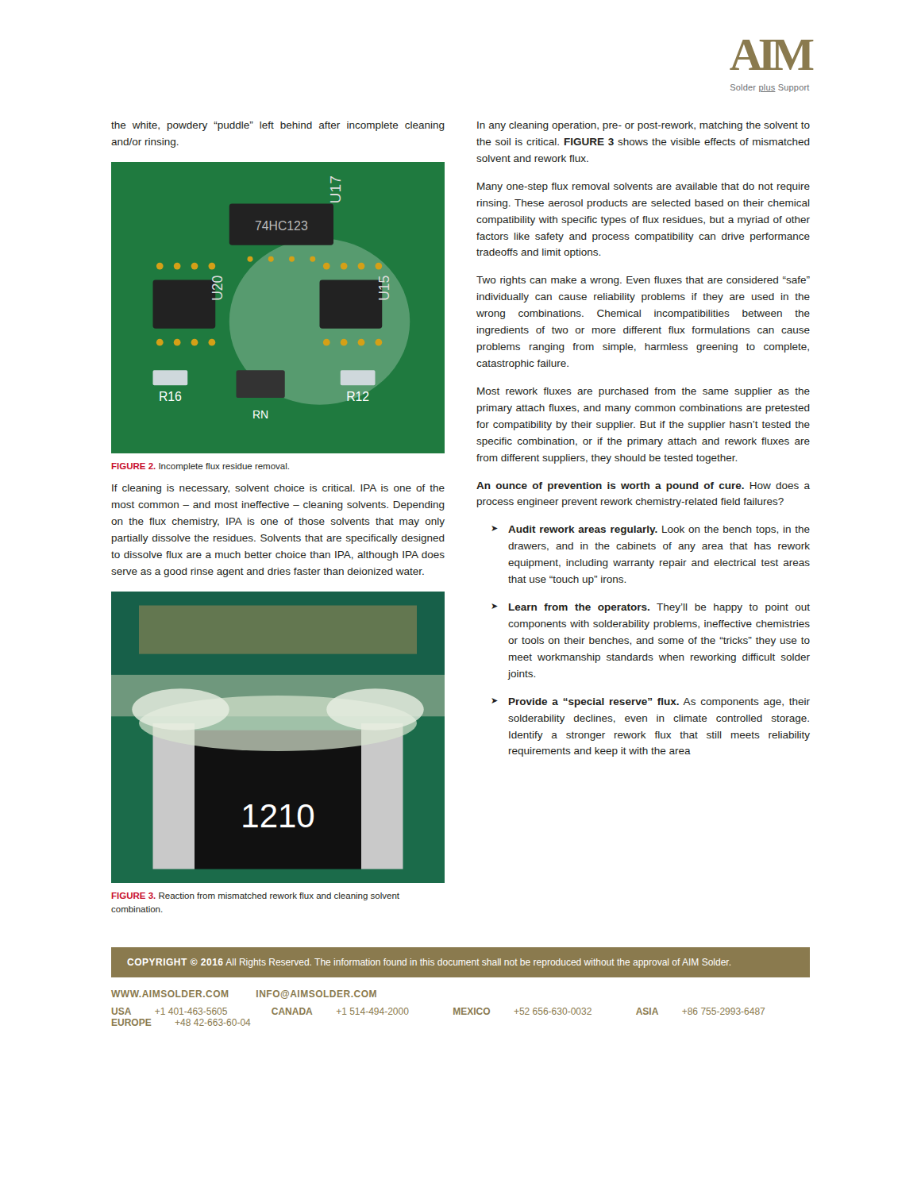AIM
Solder plus Support
the white, powdery “puddle” left behind after incomplete cleaning and/or rinsing.
FIGURE 2. Incomplete flux residue removal.
If cleaning is necessary, solvent choice is critical. IPA is one of the most common – and most ineffective – cleaning solvents. Depending on the flux chemistry, IPA is one of those solvents that may only partially dissolve the residues. Solvents that are specifically designed to dissolve flux are a much better choice than IPA, although IPA does serve as a good rinse agent and dries faster than deionized water.
FIGURE 3. Reaction from mismatched rework flux and cleaning solvent combination.
In any cleaning operation, pre- or post-rework, matching the solvent to the soil is critical. FIGURE 3 shows the visible effects of mismatched solvent and rework flux.
Many one-step flux removal solvents are available that do not require rinsing. These aerosol products are selected based on their chemical compatibility with specific types of flux residues, but a myriad of other factors like safety and process compatibility can drive performance tradeoffs and limit options.
Two rights can make a wrong. Even fluxes that are considered “safe” individually can cause reliability problems if they are used in the wrong combinations. Chemical incompatibilities between the ingredients of two or more different flux formulations can cause problems ranging from simple, harmless greening to complete, catastrophic failure.
Most rework fluxes are purchased from the same supplier as the primary attach fluxes, and many common combinations are pretested for compatibility by their supplier. But if the supplier hasn’t tested the specific combination, or if the primary attach and rework fluxes are from different suppliers, they should be tested together.
An ounce of prevention is worth a pound of cure. How does a process engineer prevent rework chemistry-related field failures?
Audit rework areas regularly. Look on the bench tops, in the drawers, and in the cabinets of any area that has rework equipment, including warranty repair and electrical test areas that use “touch up” irons.
Learn from the operators. They’ll be happy to point out components with solderability problems, ineffective chemistries or tools on their benches, and some of the “tricks” they use to meet workmanship standards when reworking difficult solder joints.
Provide a “special reserve” flux. As components age, their solderability declines, even in climate controlled storage. Identify a stronger rework flux that still meets reliability requirements and keep it with the area
COPYRIGHT © 2016 All Rights Reserved. The information found in this document shall not be reproduced without the approval of AIM Solder.
WWW.AIMSOLDER.COM INFO@AIMSOLDER.COM
USA +1 401-463-5605 CANADA +1 514-494-2000 MEXICO +52 656-630-0032 ASIA +86 755-2993-6487 EUROPE +48 42-663-60-04